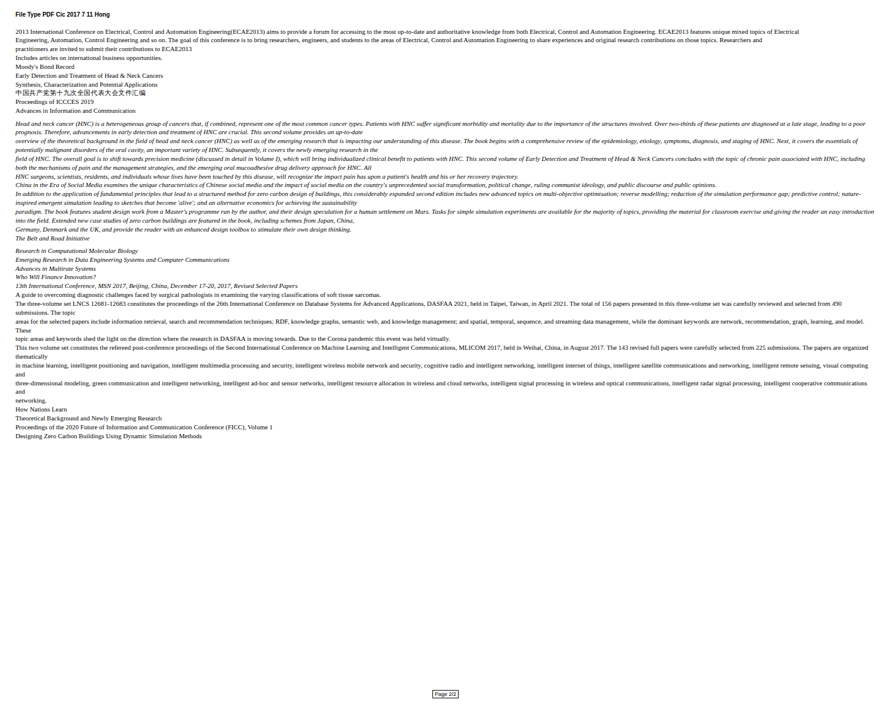File Type PDF Cic 2017 7 11 Hong
2013 International Conference on Electrical, Control and Automation Engineering(ECAE2013) aims to provide a forum for accessing to the most up-to-date and authoritative knowledge from both Electrical, Control and Automation Engineering. ECAE2013 features unique mixed topics of Electrical
Engineering, Automation, Control Engineering and so on. The goal of this conference is to bring researchers, engineers, and students to the areas of Electrical, Control and Automation Engineering to share experiences and original research contributions on those topics. Researchers and
practitioners are invited to submit their contributions to ECAE2013
Includes articles on international business opportunities.
Moody's Bond Record
Early Detection and Treatment of Head & Neck Cancers
Synthesis, Characterization and Potential Applications
中国共产党第十九次全国代表大会文件汇编
Proceedings of ICCCES 2019
Advances in Information and Communication
Head and neck cancer (HNC) is a heterogeneous group of cancers that, if combined, represent one of the most common cancer types. Patients with HNC suffer significant morbidity and mortality due to the importance of the structures involved. Over two-thirds of these patients are diagnosed at a late stage, leading to a poor prognosis. Therefore, advancements in early detection and treatment of HNC are crucial. This second volume provides an up-to-date
overview of the theoretical background in the field of head and neck cancer (HNC) as well as of the emerging research that is impacting our understanding of this disease. The book begins with a comprehensive review of the epidemiology, etiology, symptoms, diagnosis, and staging of HNC. Next, it covers the essentials of potentially malignant disorders of the oral cavity, an important variety of HNC. Subsequently, it covers the newly emerging research in the
field of HNC. The overall goal is to shift towards precision medicine (discussed in detail in Volume I), which will bring individualized clinical benefit to patients with HNC. This second volume of Early Detection and Treatment of Head & Neck Cancers concludes with the topic of chronic pain associated with HNC, including both the mechanisms of pain and the management strategies, and the emerging oral mucoadhesive drug delivery approach for HNC. All
HNC surgeons, scientists, residents, and individuals whose lives have been touched by this disease, will recognize the impact pain has upon a patient's health and his or her recovery trajectory.
China in the Era of Social Media examines the unique characteristics of Chinese social media and the impact of social media on the country's unprecedented social transformation, political change, ruling communist ideology, and public discourse and public opinions.
In addition to the application of fundamental principles that lead to a structured method for zero carbon design of buildings, this considerably expanded second edition includes new advanced topics on multi-objective optimisation; reverse modelling; reduction of the simulation performance gap; predictive control; nature-inspired emergent simulation leading to sketches that become 'alive'; and an alternative economics for achieving the sustainability
paradigm. The book features student design work from a Master's programme run by the author, and their design speculation for a human settlement on Mars. Tasks for simple simulation experiments are available for the majority of topics, providing the material for classroom exercise and giving the reader an easy introduction into the field. Extended new case studies of zero carbon buildings are featured in the book, including schemes from Japan, China,
Germany, Denmark and the UK, and provide the reader with an enhanced design toolbox to stimulate their own design thinking.
The Belt and Road Initiative
Research in Computational Molecular Biology
Emerging Research in Data Engineering Systems and Computer Communications
Advances in Multirate Systems
Who Will Finance Innovation?
13th International Conference, MSN 2017, Beijing, China, December 17-20, 2017, Revised Selected Papers
A guide to overcoming diagnostic challenges faced by surgical pathologists in examining the varying classifications of soft tissue sarcomas.
The three-volume set LNCS 12681-12683 constitutes the proceedings of the 26th International Conference on Database Systems for Advanced Applications, DASFAA 2021, held in Taipei, Taiwan, in April 2021. The total of 156 papers presented in this three-volume set was carefully reviewed and selected from 490 submissions. The topic
areas for the selected papers include information retrieval, search and recommendation techniques; RDF, knowledge graphs, semantic web, and knowledge management; and spatial, temporal, sequence, and streaming data management, while the dominant keywords are network, recommendation, graph, learning, and model. These
topic areas and keywords shed the light on the direction where the research in DASFAA is moving towards. Due to the Corona pandemic this event was held virtually.
This two volume set constitutes the refereed post-conference proceedings of the Second International Conference on Machine Learning and Intelligent Communications, MLICOM 2017, held in Weihai, China, in August 2017. The 143 revised full papers were carefully selected from 225 submissions. The papers are organized thematically
in machine learning, intelligent positioning and navigation, intelligent multimedia processing and security, intelligent wireless mobile network and security, cognitive radio and intelligent networking, intelligent internet of things, intelligent satellite communications and networking, intelligent remote sensing, visual computing and
three-dimensional modeling, green communication and intelligent networking, intelligent ad-hoc and sensor networks, intelligent resource allocation in wireless and cloud networks, intelligent signal processing in wireless and optical communications, intelligent radar signal processing, intelligent cooperative communications and
networking.
How Nations Learn
Theoretical Background and Newly Emerging Research
Proceedings of the 2020 Future of Information and Communication Conference (FICC), Volume 1
Designing Zero Carbon Buildings Using Dynamic Simulation Methods
Page 2/2